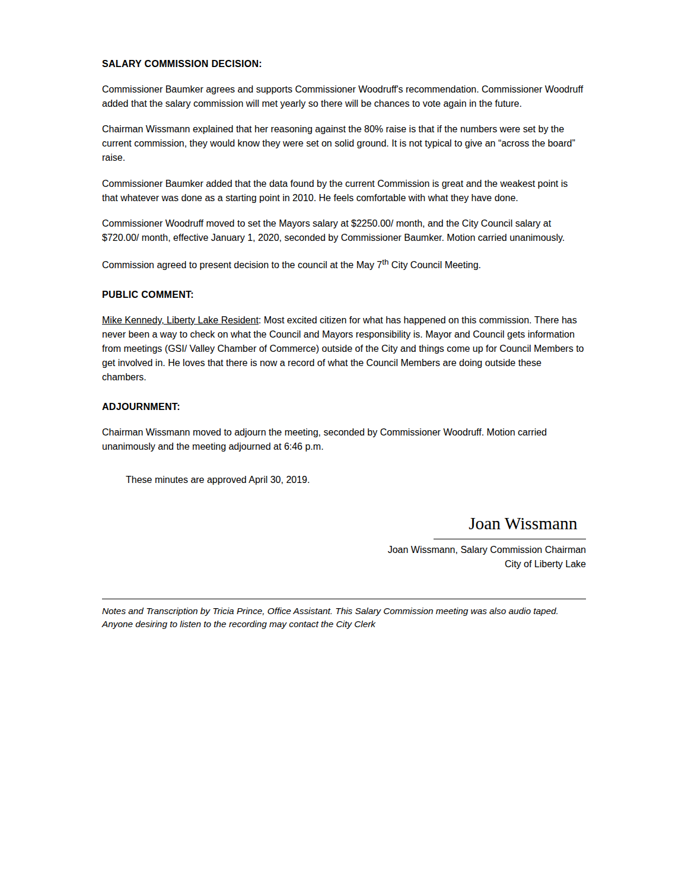SALARY COMMISSION DECISION:
Commissioner Baumker agrees and supports Commissioner Woodruff's recommendation. Commissioner Woodruff added that the salary commission will met yearly so there will be chances to vote again in the future.
Chairman Wissmann explained that her reasoning against the 80% raise is that if the numbers were set by the current commission, they would know they were set on solid ground. It is not typical to give an “across the board” raise.
Commissioner Baumker added that the data found by the current Commission is great and the weakest point is that whatever was done as a starting point in 2010. He feels comfortable with what they have done.
Commissioner Woodruff moved to set the Mayors salary at $2250.00/ month, and the City Council salary at $720.00/ month, effective January 1, 2020, seconded by Commissioner Baumker. Motion carried unanimously.
Commission agreed to present decision to the council at the May 7th City Council Meeting.
PUBLIC COMMENT:
Mike Kennedy, Liberty Lake Resident: Most excited citizen for what has happened on this commission. There has never been a way to check on what the Council and Mayors responsibility is. Mayor and Council gets information from meetings (GSI/ Valley Chamber of Commerce) outside of the City and things come up for Council Members to get involved in. He loves that there is now a record of what the Council Members are doing outside these chambers.
ADJOURNMENT:
Chairman Wissmann moved to adjourn the meeting, seconded by Commissioner Woodruff. Motion carried unanimously and the meeting adjourned at 6:46 p.m.
These minutes are approved April 30, 2019.
Joan Wissmann Joan Wissmann, Salary Commission Chairman City of Liberty Lake
Notes and Transcription by Tricia Prince, Office Assistant. This Salary Commission meeting was also audio taped. Anyone desiring to listen to the recording may contact the City Clerk